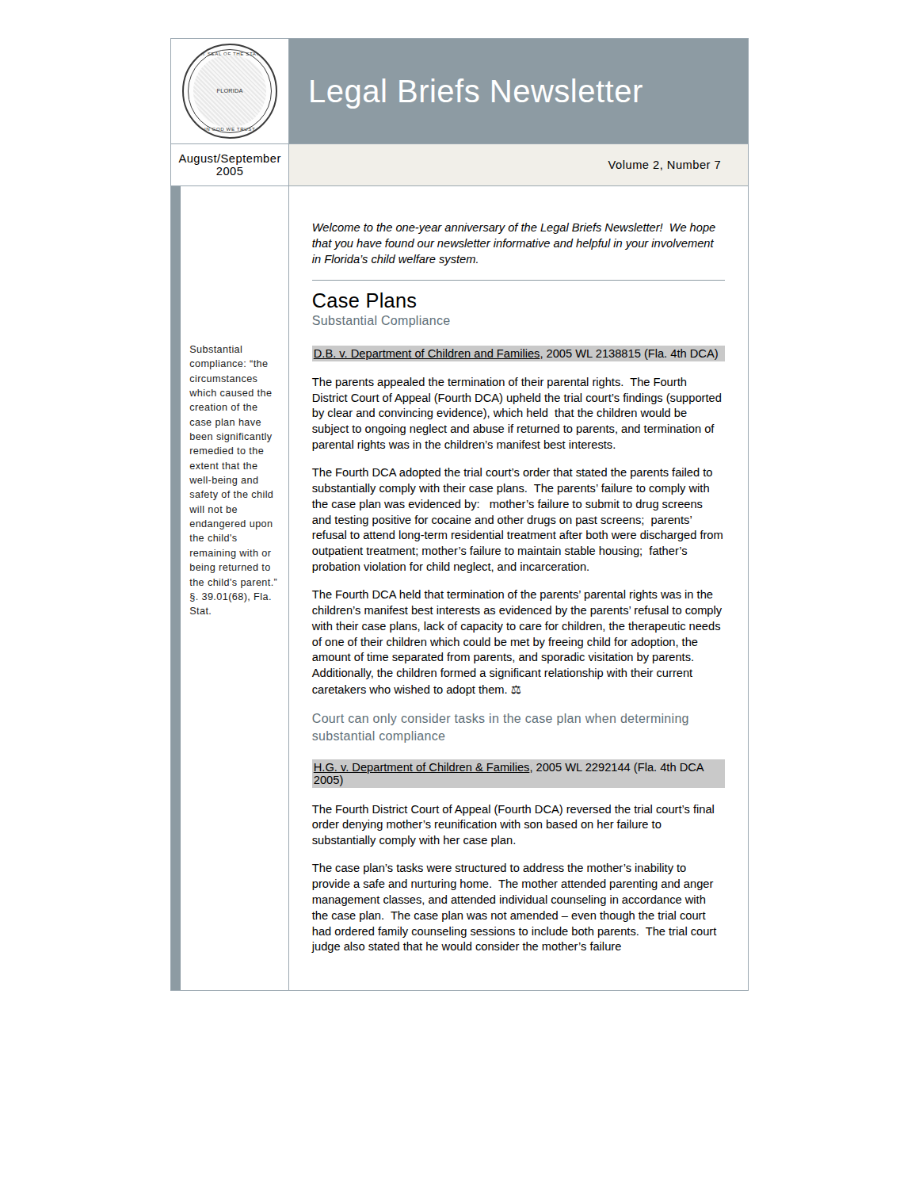Great Seal of the State of
FLORIDA
In God We Trust
Legal Briefs Newsletter
August/September
2005
Volume 2, Number 7
Substantial compliance: “the circumstances which caused the creation of the case plan have been significantly remedied to the extent that the well-being and safety of the child will not be endangered upon the child's remaining with or being returned to the child's parent.” §. 39.01(68), Fla. Stat.
Welcome to the one-year anniversary of the Legal Briefs Newsletter! We hope that you have found our newsletter informative and helpful in your involvement in Florida’s child welfare system.
Case Plans
Substantial Compliance
D.B. v. Department of Children and Families, 2005 WL 2138815 (Fla. 4th DCA)
The parents appealed the termination of their parental rights. The Fourth District Court of Appeal (Fourth DCA) upheld the trial court’s findings (supported by clear and convincing evidence), which held that the children would be subject to ongoing neglect and abuse if returned to parents, and termination of parental rights was in the children’s manifest best interests.
The Fourth DCA adopted the trial court’s order that stated the parents failed to substantially comply with their case plans. The parents’ failure to comply with the case plan was evidenced by: mother’s failure to submit to drug screens and testing positive for cocaine and other drugs on past screens; parents’ refusal to attend long-term residential treatment after both were discharged from outpatient treatment; mother’s failure to maintain stable housing; father’s probation violation for child neglect, and incarceration.
The Fourth DCA held that termination of the parents’ parental rights was in the children’s manifest best interests as evidenced by the parents’ refusal to comply with their case plans, lack of capacity to care for children, the therapeutic needs of one of their children which could be met by freeing child for adoption, the amount of time separated from parents, and sporadic visitation by parents. Additionally, the children formed a significant relationship with their current caretakers who wished to adopt them. ⚖
Court can only consider tasks in the case plan when determining substantial compliance
H.G. v. Department of Children & Families, 2005 WL 2292144 (Fla. 4th DCA 2005)
The Fourth District Court of Appeal (Fourth DCA) reversed the trial court’s final order denying mother’s reunification with son based on her failure to substantially comply with her case plan.
The case plan’s tasks were structured to address the mother’s inability to provide a safe and nurturing home. The mother attended parenting and anger management classes, and attended individual counseling in accordance with the case plan. The case plan was not amended – even though the trial court had ordered family counseling sessions to include both parents. The trial court judge also stated that he would consider the mother’s failure